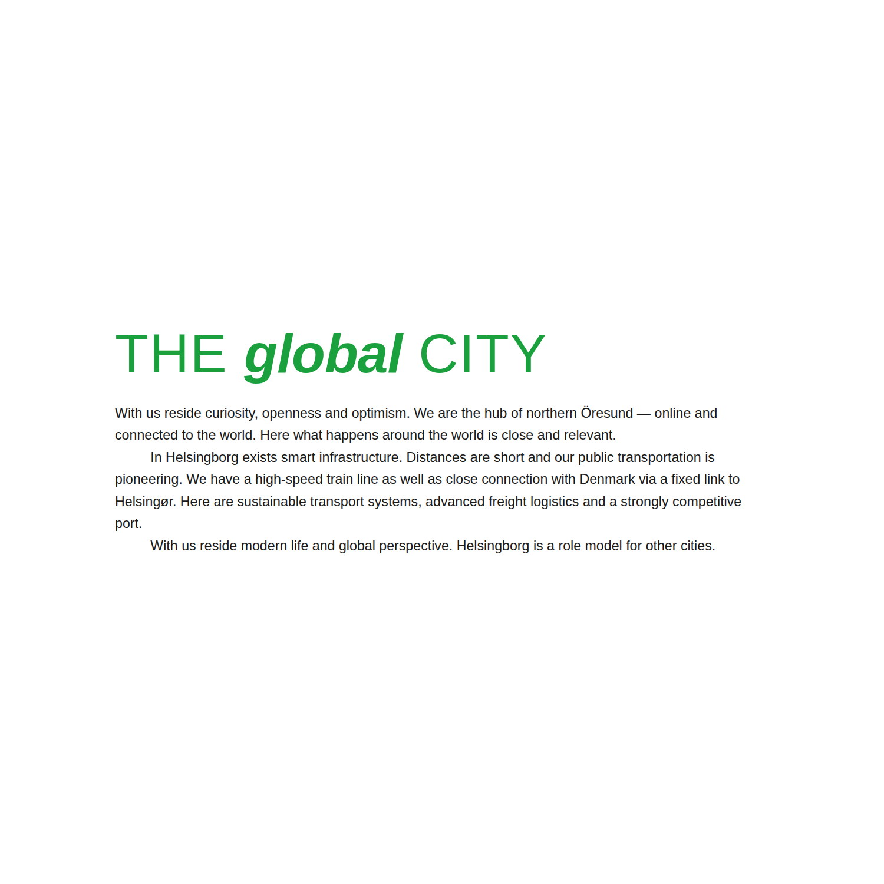THE global CITY
With us reside curiosity, openness and optimism. We are the hub of northern Öresund — online and connected to the world. Here what happens around the world is close and relevant.
In Helsingborg exists smart infrastructure. Distances are short and our public transportation is pioneering. We have a high-speed train line as well as close connection with Denmark via a fixed link to Helsingør. Here are sustainable transport systems, advanced freight logistics and a strongly competitive port.
With us reside modern life and global perspective. Helsingborg is a role model for other cities.